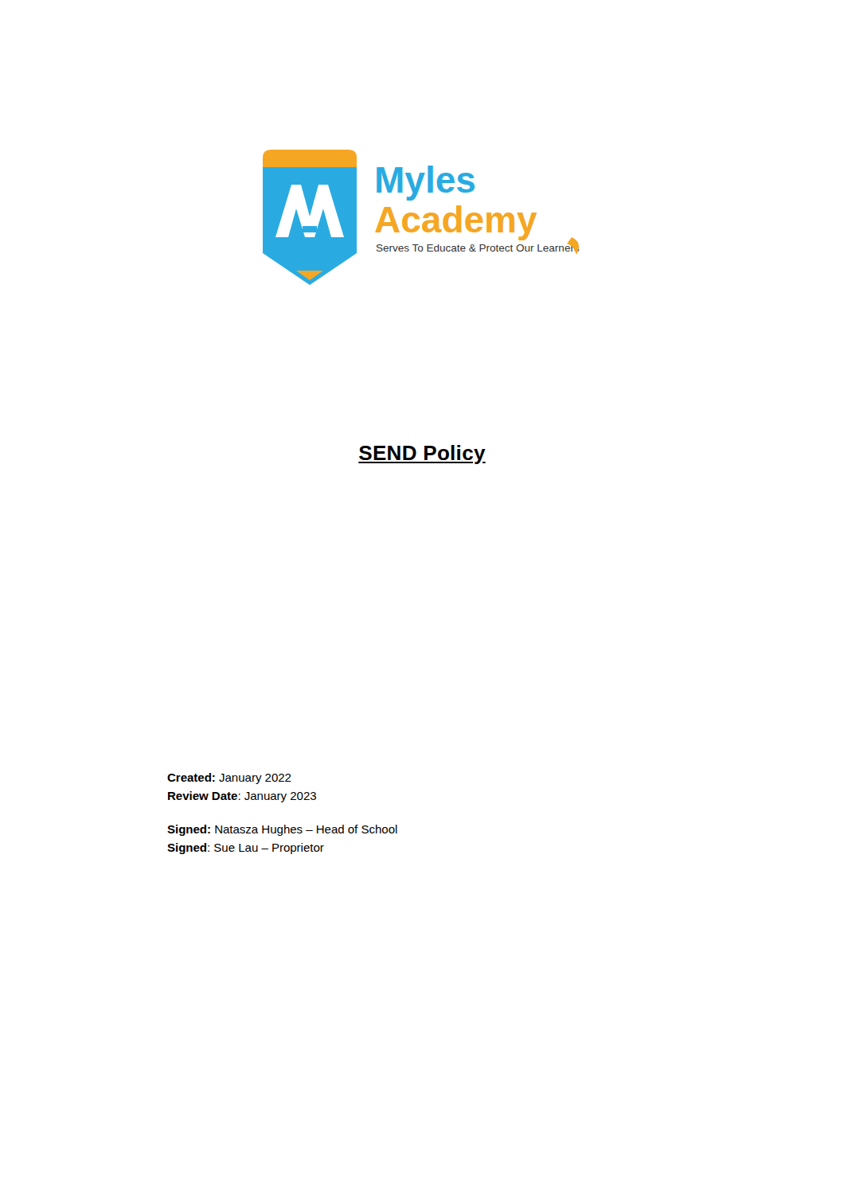Myles Academy Serves To Educate & Protect Our Learners
SEND Policy
Created: January 2022
Review Date: January 2023
Signed: Natasza Hughes – Head of School
Signed: Sue Lau – Proprietor